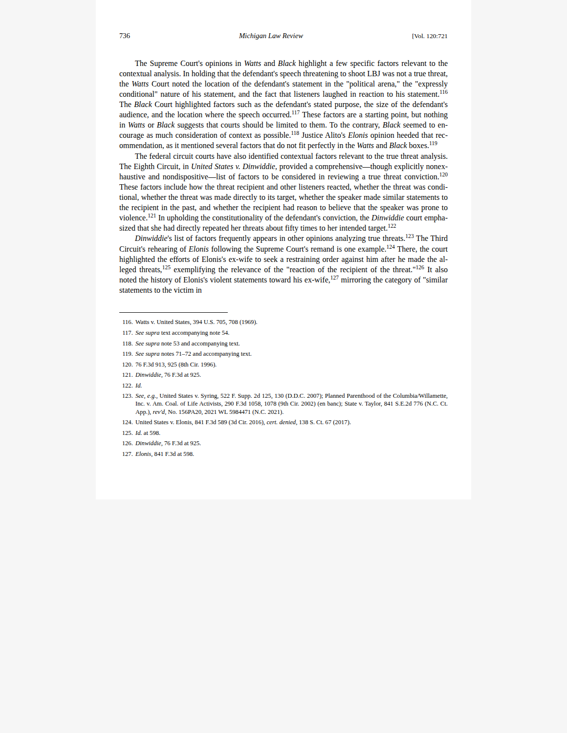736 Michigan Law Review [Vol. 120:721
The Supreme Court's opinions in Watts and Black highlight a few specific factors relevant to the contextual analysis. In holding that the defendant's speech threatening to shoot LBJ was not a true threat, the Watts Court noted the location of the defendant's statement in the "political arena," the "expressly conditional" nature of his statement, and the fact that listeners laughed in reaction to his statement.116 The Black Court highlighted factors such as the defendant's stated purpose, the size of the defendant's audience, and the location where the speech occurred.117 These factors are a starting point, but nothing in Watts or Black suggests that courts should be limited to them. To the contrary, Black seemed to encourage as much consideration of context as possible.118 Justice Alito's Elonis opinion heeded that recommendation, as it mentioned several factors that do not fit perfectly in the Watts and Black boxes.119
The federal circuit courts have also identified contextual factors relevant to the true threat analysis. The Eighth Circuit, in United States v. Dinwiddie, provided a comprehensive—though explicitly nonexhaustive and nondispositive—list of factors to be considered in reviewing a true threat conviction.120 These factors include how the threat recipient and other listeners reacted, whether the threat was conditional, whether the threat was made directly to its target, whether the speaker made similar statements to the recipient in the past, and whether the recipient had reason to believe that the speaker was prone to violence.121 In upholding the constitutionality of the defendant's conviction, the Dinwiddie court emphasized that she had directly repeated her threats about fifty times to her intended target.122
Dinwiddie's list of factors frequently appears in other opinions analyzing true threats.123 The Third Circuit's rehearing of Elonis following the Supreme Court's remand is one example.124 There, the court highlighted the efforts of Elonis's ex-wife to seek a restraining order against him after he made the alleged threats,125 exemplifying the relevance of the "reaction of the recipient of the threat."126 It also noted the history of Elonis's violent statements toward his ex-wife,127 mirroring the category of "similar statements to the victim in
116. Watts v. United States, 394 U.S. 705, 708 (1969).
117. See supra text accompanying note 54.
118. See supra note 53 and accompanying text.
119. See supra notes 71–72 and accompanying text.
120. 76 F.3d 913, 925 (8th Cir. 1996).
121. Dinwiddie, 76 F.3d at 925.
122. Id.
123. See, e.g., United States v. Syring, 522 F. Supp. 2d 125, 130 (D.D.C. 2007); Planned Parenthood of the Columbia/Willamette, Inc. v. Am. Coal. of Life Activists, 290 F.3d 1058, 1078 (9th Cir. 2002) (en banc); State v. Taylor, 841 S.E.2d 776 (N.C. Ct. App.), rev'd, No. 156PA20, 2021 WL 5984471 (N.C. 2021).
124. United States v. Elonis, 841 F.3d 589 (3d Cir. 2016), cert. denied, 138 S. Ct. 67 (2017).
125. Id. at 598.
126. Dinwiddie, 76 F.3d at 925.
127. Elonis, 841 F.3d at 598.